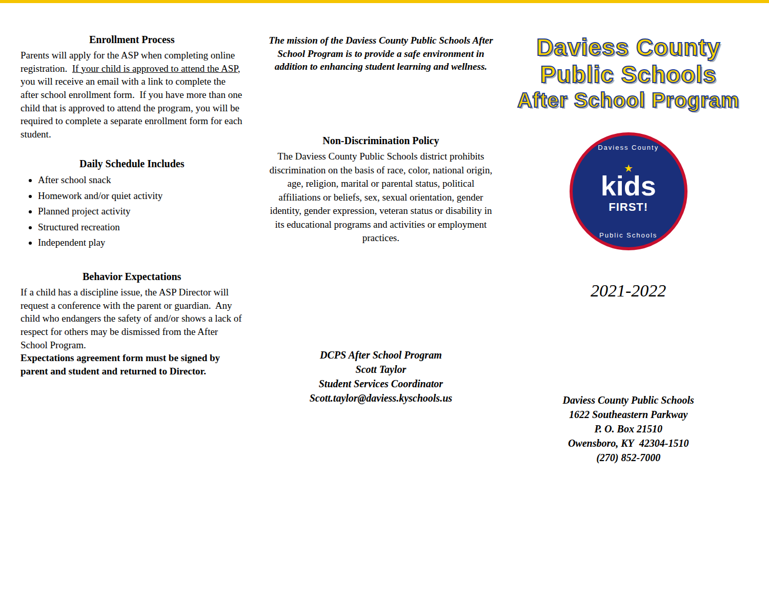Enrollment Process
Parents will apply for the ASP when completing online registration. If your child is approved to attend the ASP, you will receive an email with a link to complete the after school enrollment form. If you have more than one child that is approved to attend the program, you will be required to complete a separate enrollment form for each student.
Daily Schedule Includes
After school snack
Homework and/or quiet activity
Planned project activity
Structured recreation
Independent play
Behavior Expectations
If a child has a discipline issue, the ASP Director will request a conference with the parent or guardian. Any child who endangers the safety of and/or shows a lack of respect for others may be dismissed from the After School Program.
Expectations agreement form must be signed by parent and student and returned to Director.
The mission of the Daviess County Public Schools After School Program is to provide a safe environment in addition to enhancing student learning and wellness.
Non-Discrimination Policy
The Daviess County Public Schools district prohibits discrimination on the basis of race, color, national origin, age, religion, marital or parental status, political affiliations or beliefs, sex, sexual orientation, gender identity, gender expression, veteran status or disability in its educational programs and activities or employment practices.
DCPS After School Program
Scott Taylor
Student Services Coordinator
Scott.taylor@daviess.kyschools.us
Daviess County
Public Schools
After School Program
Daviess County
★
kids
FIRST!
Public Schools
2021-2022
Daviess County Public Schools
1622 Southeastern Parkway
P. O. Box 21510
Owensboro, KY 42304-1510
(270) 852-7000